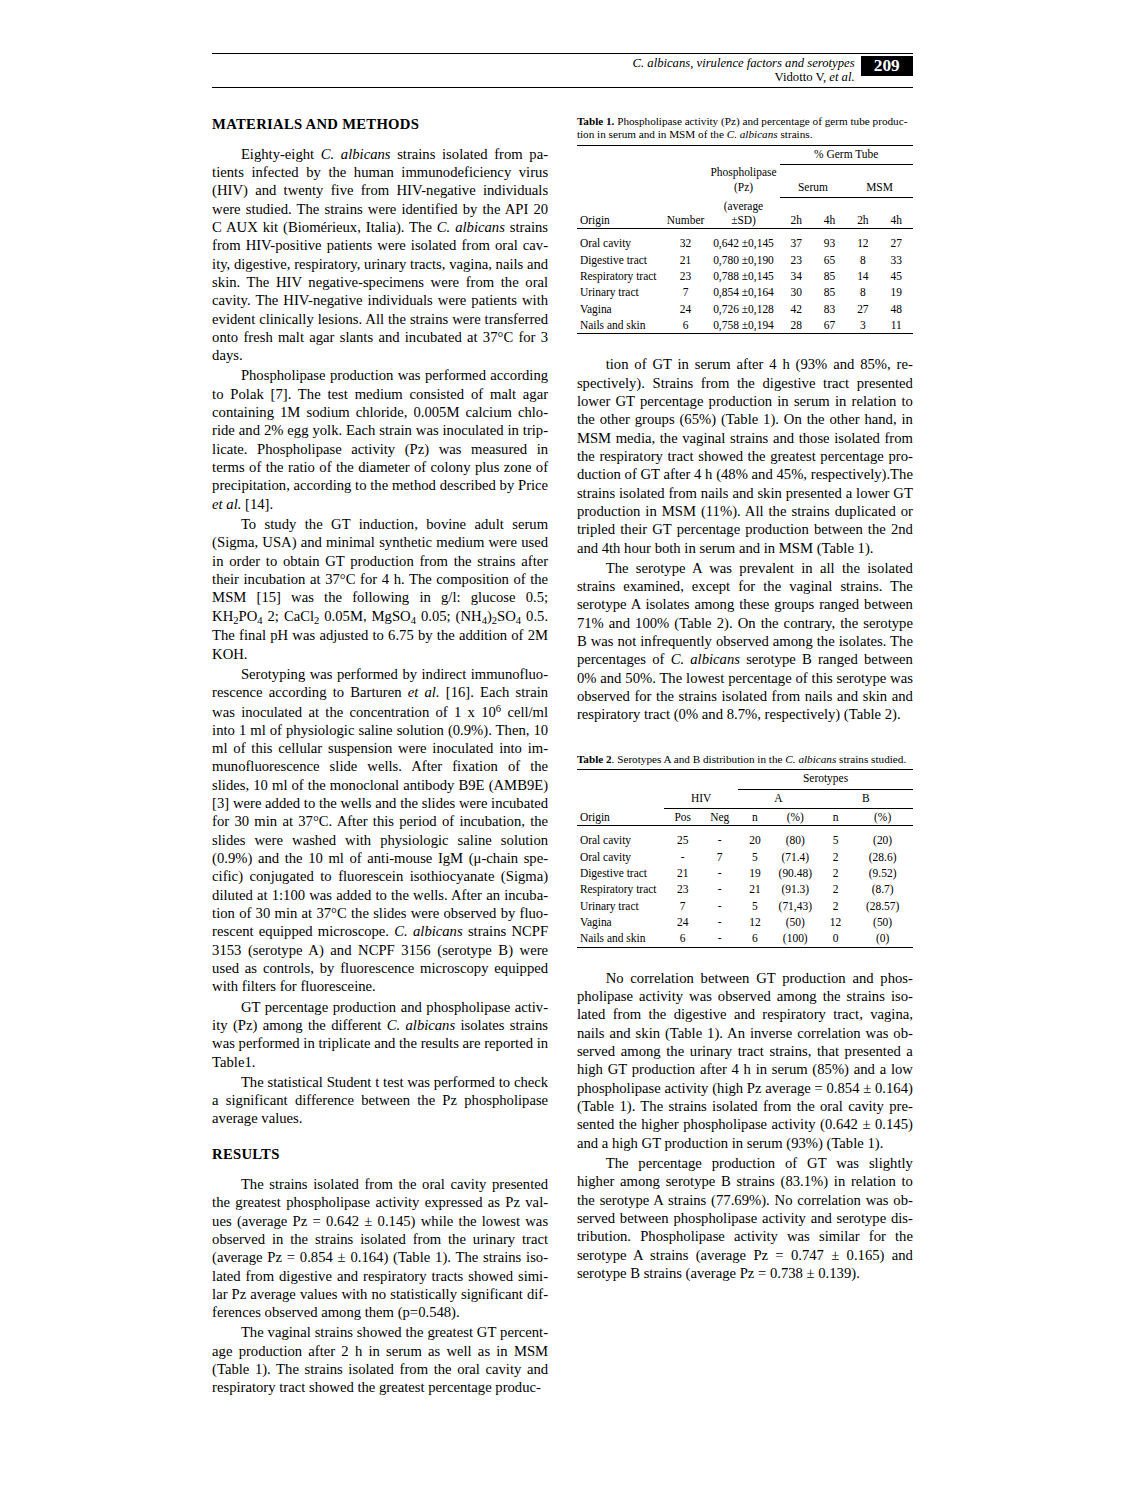C. albicans, virulence factors and serotypes
Vidotto V, et al.
209
MATERIALS AND METHODS
Eighty-eight C. albicans strains isolated from patients infected by the human immunodeficiency virus (HIV) and twenty five from HIV-negative individuals were studied. The strains were identified by the API 20 C AUX kit (Biomérieux, Italia). The C. albicans strains from HIV-positive patients were isolated from oral cavity, digestive, respiratory, urinary tracts, vagina, nails and skin. The HIV negative-specimens were from the oral cavity. The HIV-negative individuals were patients with evident clinically lesions. All the strains were transferred onto fresh malt agar slants and incubated at 37°C for 3 days.
Phospholipase production was performed according to Polak [7]. The test medium consisted of malt agar containing 1M sodium chloride, 0.005M calcium chloride and 2% egg yolk. Each strain was inoculated in triplicate. Phospholipase activity (Pz) was measured in terms of the ratio of the diameter of colony plus zone of precipitation, according to the method described by Price et al. [14].
To study the GT induction, bovine adult serum (Sigma, USA) and minimal synthetic medium were used in order to obtain GT production from the strains after their incubation at 37°C for 4 h. The composition of the MSM [15] was the following in g/l: glucose 0.5; KH2PO4 2; CaCl2 0.05M, MgSO4 0.05; (NH4)2SO4 0.5. The final pH was adjusted to 6.75 by the addition of 2M KOH.
Serotyping was performed by indirect immunofluorescence according to Barturen et al. [16]. Each strain was inoculated at the concentration of 1 x 106 cell/ml into 1 ml of physiologic saline solution (0.9%). Then, 10 ml of this cellular suspension were inoculated into immunofluorescence slide wells. After fixation of the slides, 10 ml of the monoclonal antibody B9E (AMB9E) [3] were added to the wells and the slides were incubated for 30 min at 37°C. After this period of incubation, the slides were washed with physiologic saline solution (0.9%) and the 10 ml of anti-mouse IgM (μ-chain specific) conjugated to fluorescein isothiocyanate (Sigma) diluted at 1:100 was added to the wells. After an incubation of 30 min at 37°C the slides were observed by fluorescent equipped microscope. C. albicans strains NCPF 3153 (serotype A) and NCPF 3156 (serotype B) were used as controls, by fluorescence microscopy equipped with filters for fluoresceine.
GT percentage production and phospholipase activity (Pz) among the different C. albicans isolates strains was performed in triplicate and the results are reported in Table1.
The statistical Student t test was performed to check a significant difference between the Pz phospholipase average values.
RESULTS
The strains isolated from the oral cavity presented the greatest phospholipase activity expressed as Pz values (average Pz = 0.642 ± 0.145) while the lowest was observed in the strains isolated from the urinary tract (average Pz = 0.854 ± 0.164) (Table 1). The strains isolated from digestive and respiratory tracts showed similar Pz average values with no statistically significant differences observed among them (p=0.548).
The vaginal strains showed the greatest GT percentage production after 2 h in serum as well as in MSM (Table 1). The strains isolated from the oral cavity and respiratory tract showed the greatest percentage produc-
Table 1. Phospholipase activity (Pz) and percentage of germ tube production in serum and in MSM of the C. albicans strains.
| | % Germ Tube |
| | | Phospholipase (Pz) | Serum | MSM |
| Origin | Number | (average ±SD) | 2h | 4h | 2h | 4h |
| Oral cavity | 32 | 0,642 ±0,145 | 37 | 93 | 12 | 27 |
| Digestive tract | 21 | 0,780 ±0,190 | 23 | 65 | 8 | 33 |
| Respiratory tract | 23 | 0,788 ±0,145 | 34 | 85 | 14 | 45 |
| Urinary tract | 7 | 0,854 ±0,164 | 30 | 85 | 8 | 19 |
| Vagina | 24 | 0,726 ±0,128 | 42 | 83 | 27 | 48 |
| Nails and skin | 6 | 0,758 ±0,194 | 28 | 67 | 3 | 11 |
tion of GT in serum after 4 h (93% and 85%, respectively). Strains from the digestive tract presented lower GT percentage production in serum in relation to the other groups (65%) (Table 1). On the other hand, in MSM media, the vaginal strains and those isolated from the respiratory tract showed the greatest percentage production of GT after 4 h (48% and 45%, respectively).The strains isolated from nails and skin presented a lower GT production in MSM (11%). All the strains duplicated or tripled their GT percentage production between the 2nd and 4th hour both in serum and in MSM (Table 1).
The serotype A was prevalent in all the isolated strains examined, except for the vaginal strains. The serotype A isolates among these groups ranged between 71% and 100% (Table 2). On the contrary, the serotype B was not infrequently observed among the isolates. The percentages of C. albicans serotype B ranged between 0% and 50%. The lowest percentage of this serotype was observed for the strains isolated from nails and skin and respiratory tract (0% and 8.7%, respectively) (Table 2).
Table 2. Serotypes A and B distribution in the C. albicans strains studied.
| | Serotypes |
| | HIV | A | B |
| Origin | Pos | Neg | n | (%) | n | (%) |
| Oral cavity | 25 | - | 20 | (80) | 5 | (20) |
| Oral cavity | - | 7 | 5 | (71.4) | 2 | (28.6) |
| Digestive tract | 21 | - | 19 | (90.48) | 2 | (9.52) |
| Respiratory tract | 23 | - | 21 | (91.3) | 2 | (8.7) |
| Urinary tract | 7 | - | 5 | (71,43) | 2 | (28.57) |
| Vagina | 24 | - | 12 | (50) | 12 | (50) |
| Nails and skin | 6 | - | 6 | (100) | 0 | (0) |
No correlation between GT production and phospholipase activity was observed among the strains isolated from the digestive and respiratory tract, vagina, nails and skin (Table 1). An inverse correlation was observed among the urinary tract strains, that presented a high GT production after 4 h in serum (85%) and a low phospholipase activity (high Pz average = 0.854 ± 0.164) (Table 1). The strains isolated from the oral cavity presented the higher phospholipase activity (0.642 ± 0.145) and a high GT production in serum (93%) (Table 1).
The percentage production of GT was slightly higher among serotype B strains (83.1%) in relation to the serotype A strains (77.69%). No correlation was observed between phospholipase activity and serotype distribution. Phospholipase activity was similar for the serotype A strains (average Pz = 0.747 ± 0.165) and serotype B strains (average Pz = 0.738 ± 0.139).